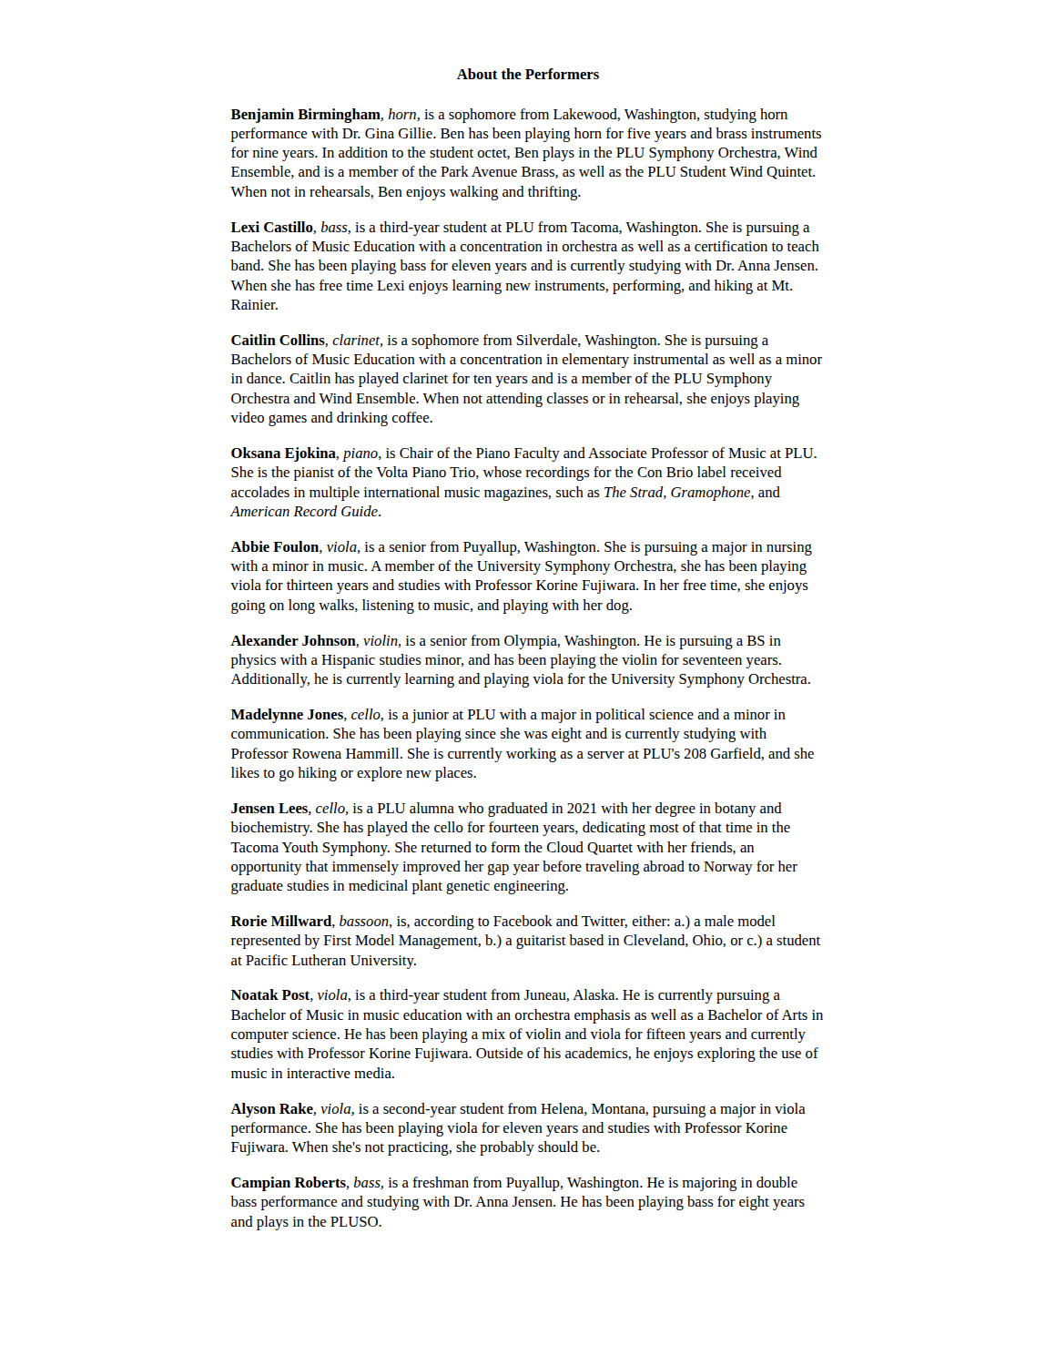About the Performers
Benjamin Birmingham, horn, is a sophomore from Lakewood, Washington, studying horn performance with Dr. Gina Gillie. Ben has been playing horn for five years and brass instruments for nine years. In addition to the student octet, Ben plays in the PLU Symphony Orchestra, Wind Ensemble, and is a member of the Park Avenue Brass, as well as the PLU Student Wind Quintet. When not in rehearsals, Ben enjoys walking and thrifting.
Lexi Castillo, bass, is a third-year student at PLU from Tacoma, Washington. She is pursuing a Bachelors of Music Education with a concentration in orchestra as well as a certification to teach band. She has been playing bass for eleven years and is currently studying with Dr. Anna Jensen. When she has free time Lexi enjoys learning new instruments, performing, and hiking at Mt. Rainier.
Caitlin Collins, clarinet, is a sophomore from Silverdale, Washington. She is pursuing a Bachelors of Music Education with a concentration in elementary instrumental as well as a minor in dance. Caitlin has played clarinet for ten years and is a member of the PLU Symphony Orchestra and Wind Ensemble. When not attending classes or in rehearsal, she enjoys playing video games and drinking coffee.
Oksana Ejokina, piano, is Chair of the Piano Faculty and Associate Professor of Music at PLU. She is the pianist of the Volta Piano Trio, whose recordings for the Con Brio label received accolades in multiple international music magazines, such as The Strad, Gramophone, and American Record Guide.
Abbie Foulon, viola, is a senior from Puyallup, Washington. She is pursuing a major in nursing with a minor in music. A member of the University Symphony Orchestra, she has been playing viola for thirteen years and studies with Professor Korine Fujiwara. In her free time, she enjoys going on long walks, listening to music, and playing with her dog.
Alexander Johnson, violin, is a senior from Olympia, Washington. He is pursuing a BS in physics with a Hispanic studies minor, and has been playing the violin for seventeen years. Additionally, he is currently learning and playing viola for the University Symphony Orchestra.
Madelynne Jones, cello, is a junior at PLU with a major in political science and a minor in communication. She has been playing since she was eight and is currently studying with Professor Rowena Hammill. She is currently working as a server at PLU's 208 Garfield, and she likes to go hiking or explore new places.
Jensen Lees, cello, is a PLU alumna who graduated in 2021 with her degree in botany and biochemistry. She has played the cello for fourteen years, dedicating most of that time in the Tacoma Youth Symphony. She returned to form the Cloud Quartet with her friends, an opportunity that immensely improved her gap year before traveling abroad to Norway for her graduate studies in medicinal plant genetic engineering.
Rorie Millward, bassoon, is, according to Facebook and Twitter, either: a.) a male model represented by First Model Management, b.) a guitarist based in Cleveland, Ohio, or c.) a student at Pacific Lutheran University.
Noatak Post, viola, is a third-year student from Juneau, Alaska. He is currently pursuing a Bachelor of Music in music education with an orchestra emphasis as well as a Bachelor of Arts in computer science. He has been playing a mix of violin and viola for fifteen years and currently studies with Professor Korine Fujiwara. Outside of his academics, he enjoys exploring the use of music in interactive media.
Alyson Rake, viola, is a second-year student from Helena, Montana, pursuing a major in viola performance. She has been playing viola for eleven years and studies with Professor Korine Fujiwara. When she's not practicing, she probably should be.
Campian Roberts, bass, is a freshman from Puyallup, Washington. He is majoring in double bass performance and studying with Dr. Anna Jensen. He has been playing bass for eight years and plays in the PLUSO.